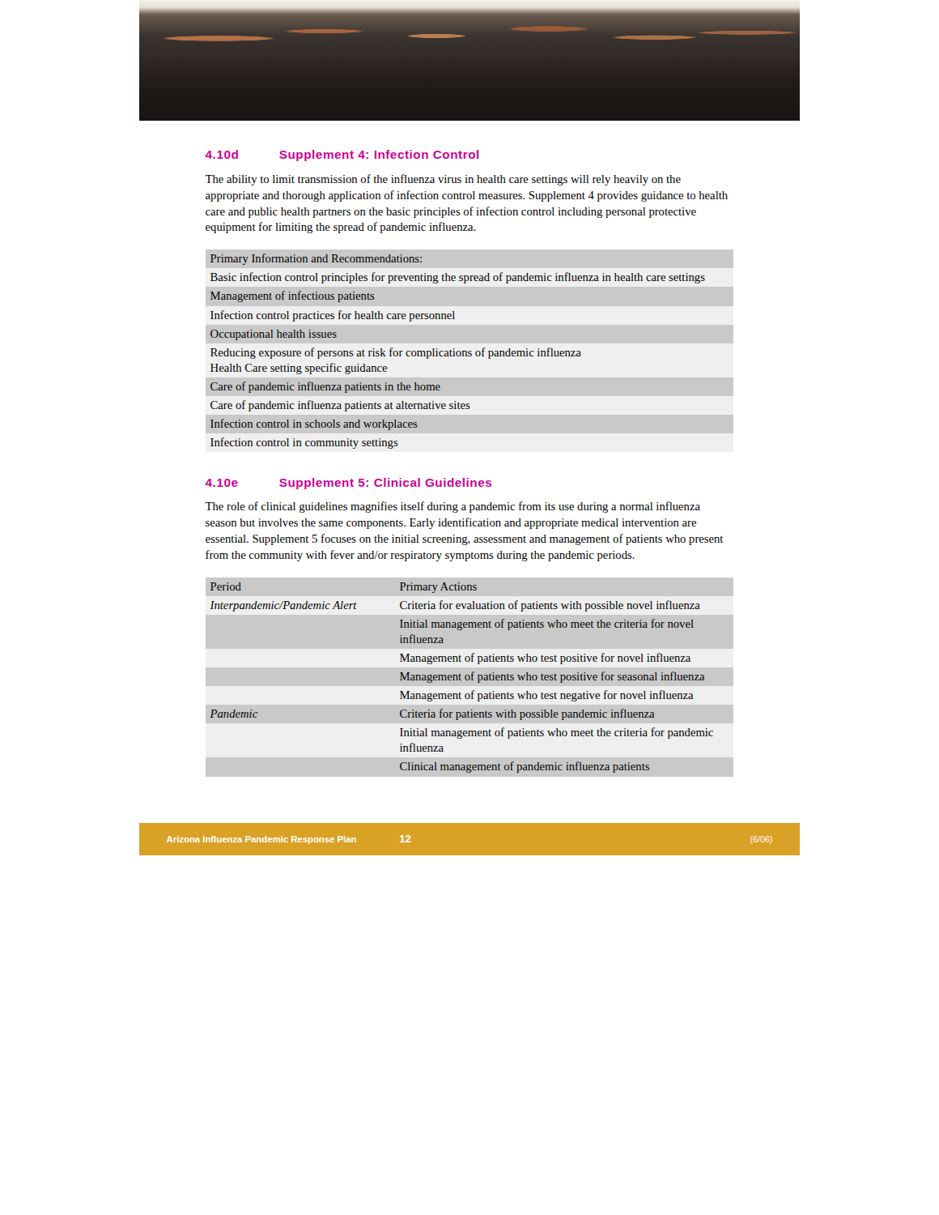4.10d Supplement 4: Infection Control
The ability to limit transmission of the influenza virus in health care settings will rely heavily on the appropriate and thorough application of infection control measures. Supplement 4 provides guidance to health care and public health partners on the basic principles of infection control including personal protective equipment for limiting the spread of pandemic influenza.
| Primary Information and Recommendations: |
| Basic infection control principles for preventing the spread of pandemic influenza in health care settings |
| Management of infectious patients |
| Infection control practices for health care personnel |
| Occupational health issues |
| Reducing exposure of persons at risk for complications of pandemic influenza Health Care setting specific guidance |
| Care of pandemic influenza patients in the home |
| Care of pandemic influenza patients at alternative sites |
| Infection control in schools and workplaces |
| Infection control in community settings |
4.10e Supplement 5: Clinical Guidelines
The role of clinical guidelines magnifies itself during a pandemic from its use during a normal influenza season but involves the same components. Early identification and appropriate medical intervention are essential. Supplement 5 focuses on the initial screening, assessment and management of patients who present from the community with fever and/or respiratory symptoms during the pandemic periods.
| Period | Primary Actions |
| Interpandemic/Pandemic Alert | Criteria for evaluation of patients with possible novel influenza |
| | Initial management of patients who meet the criteria for novel influenza |
| | Management of patients who test positive for novel influenza |
| | Management of patients who test positive for seasonal influenza |
| | Management of patients who test negative for novel influenza |
| Pandemic | Criteria for patients with possible pandemic influenza |
| | Initial management of patients who meet the criteria for pandemic influenza |
| | Clinical management of pandemic influenza patients |
Arizona Influenza Pandemic Response Plan 12 (6/06)